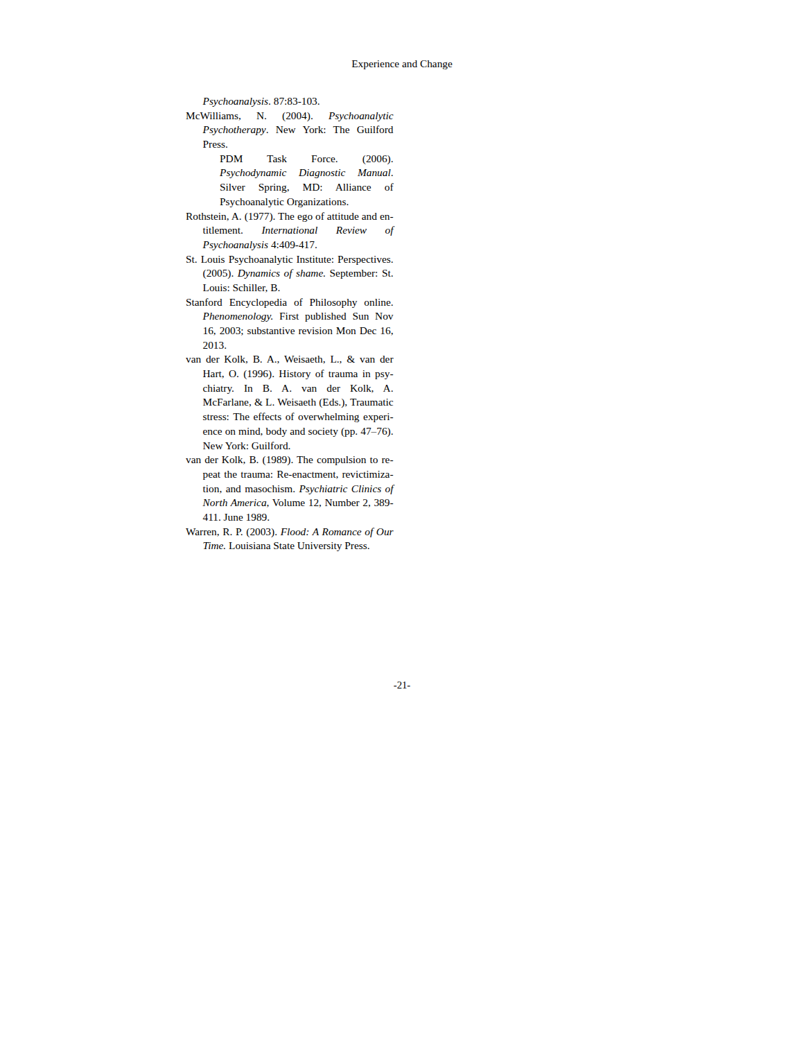Experience and Change
Psychoanalysis. 87:83-103.
McWilliams, N. (2004). Psychoanalytic Psychotherapy. New York: The Guilford Press.
PDM Task Force. (2006). Psychodynamic Diagnostic Manual. Silver Spring, MD: Alliance of Psychoanalytic Organizations.
Rothstein, A. (1977). The ego of attitude and entitlement. International Review of Psychoanalysis 4:409-417.
St. Louis Psychoanalytic Institute: Perspectives. (2005). Dynamics of shame. September: St. Louis: Schiller, B.
Stanford Encyclopedia of Philosophy online. Phenomenology. First published Sun Nov 16, 2003; substantive revision Mon Dec 16, 2013.
van der Kolk, B. A., Weisaeth, L., & van der Hart, O. (1996). History of trauma in psychiatry. In B. A. van der Kolk, A. McFarlane, & L. Weisaeth (Eds.), Traumatic stress: The effects of overwhelming experience on mind, body and society (pp. 47–76). New York: Guilford.
van der Kolk, B. (1989). The compulsion to repeat the trauma: Re-enactment, revictimization, and masochism. Psychiatric Clinics of North America, Volume 12, Number 2, 389-411. June 1989.
Warren, R. P. (2003). Flood: A Romance of Our Time. Louisiana State University Press.
-21-